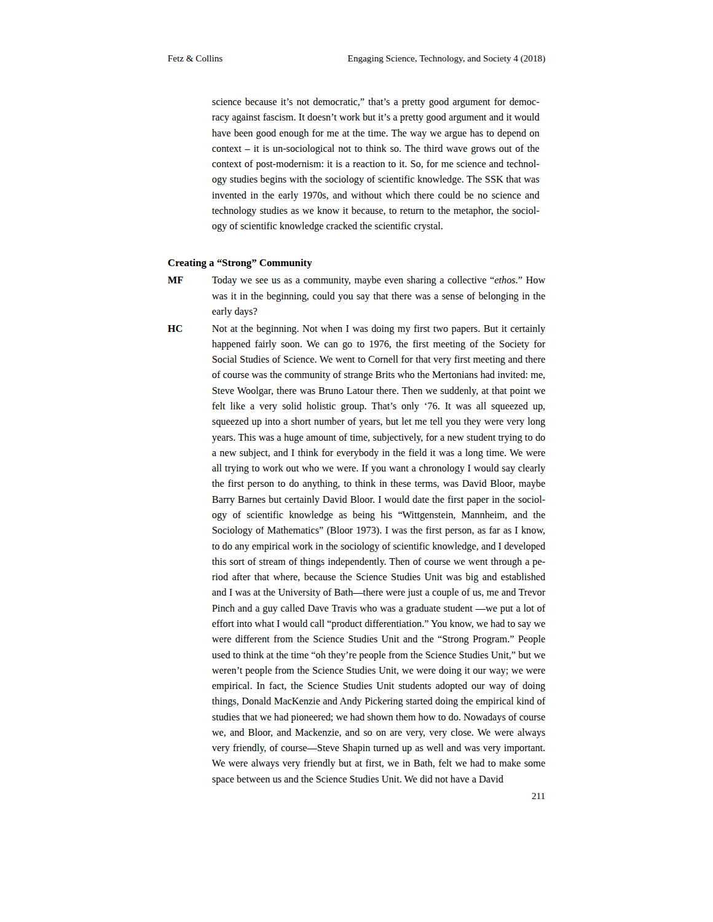Fetz & Collins
Engaging Science, Technology, and Society 4 (2018)
science because it’s not democratic,” that’s a pretty good argument for democracy against fascism. It doesn’t work but it’s a pretty good argument and it would have been good enough for me at the time. The way we argue has to depend on context – it is un-sociological not to think so. The third wave grows out of the context of post-modernism: it is a reaction to it. So, for me science and technology studies begins with the sociology of scientific knowledge. The SSK that was invented in the early 1970s, and without which there could be no science and technology studies as we know it because, to return to the metaphor, the sociology of scientific knowledge cracked the scientific crystal.
Creating a “Strong” Community
MF
Today we see us as a community, maybe even sharing a collective “ethos.” How was it in the beginning, could you say that there was a sense of belonging in the early days?
HC
Not at the beginning. Not when I was doing my first two papers. But it certainly happened fairly soon. We can go to 1976, the first meeting of the Society for Social Studies of Science. We went to Cornell for that very first meeting and there of course was the community of strange Brits who the Mertonians had invited: me, Steve Woolgar, there was Bruno Latour there. Then we suddenly, at that point we felt like a very solid holistic group. That’s only ‘76. It was all squeezed up, squeezed up into a short number of years, but let me tell you they were very long years. This was a huge amount of time, subjectively, for a new student trying to do a new subject, and I think for everybody in the field it was a long time. We were all trying to work out who we were. If you want a chronology I would say clearly the first person to do anything, to think in these terms, was David Bloor, maybe Barry Barnes but certainly David Bloor. I would date the first paper in the sociology of scientific knowledge as being his “Wittgenstein, Mannheim, and the Sociology of Mathematics” (Bloor 1973). I was the first person, as far as I know, to do any empirical work in the sociology of scientific knowledge, and I developed this sort of stream of things independently. Then of course we went through a period after that where, because the Science Studies Unit was big and established and I was at the University of Bath—there were just a couple of us, me and Trevor Pinch and a guy called Dave Travis who was a graduate student —we put a lot of effort into what I would call “product differentiation.” You know, we had to say we were different from the Science Studies Unit and the “Strong Program.” People used to think at the time “oh they’re people from the Science Studies Unit,” but we weren’t people from the Science Studies Unit, we were doing it our way; we were empirical. In fact, the Science Studies Unit students adopted our way of doing things, Donald MacKenzie and Andy Pickering started doing the empirical kind of studies that we had pioneered; we had shown them how to do. Nowadays of course we, and Bloor, and Mackenzie, and so on are very, very close. We were always very friendly, of course—Steve Shapin turned up as well and was very important. We were always very friendly but at first, we in Bath, felt we had to make some space between us and the Science Studies Unit. We did not have a David
211